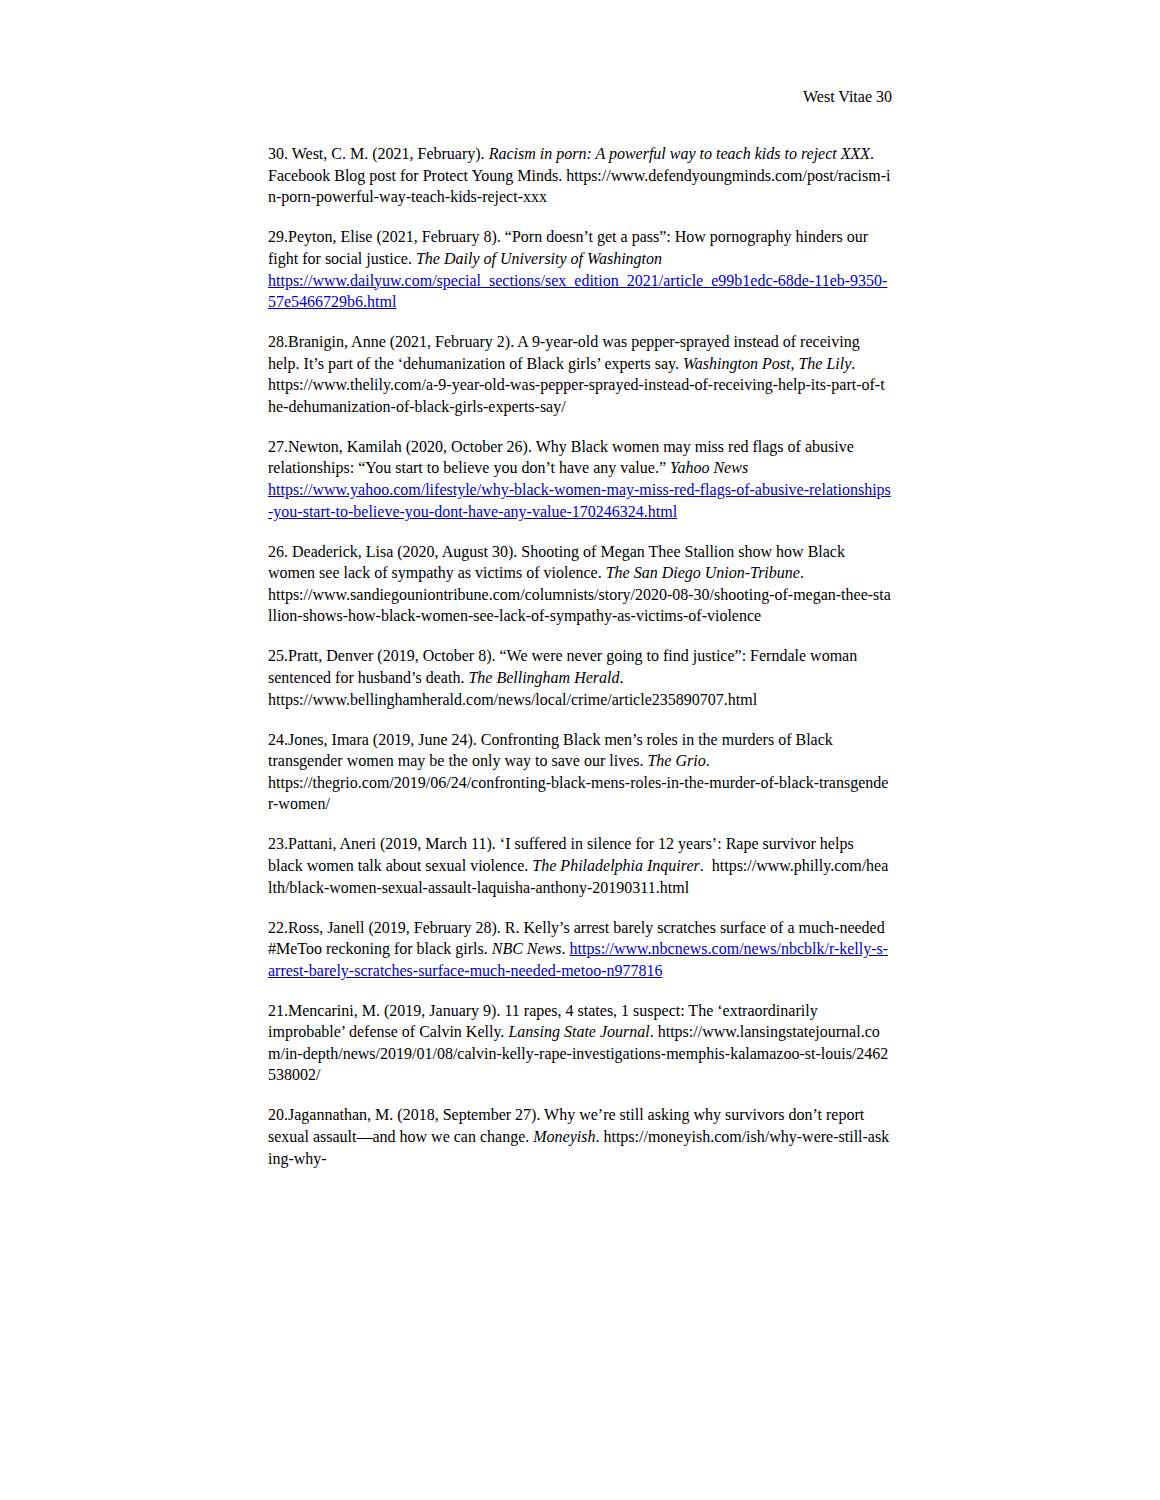West Vitae 30
30. West, C. M. (2021, February). Racism in porn: A powerful way to teach kids to reject XXX. Facebook Blog post for Protect Young Minds. https://www.defendyoungminds.com/post/racism-in-porn-powerful-way-teach-kids-reject-xxx
29.Peyton, Elise (2021, February 8). “Porn doesn’t get a pass”: How pornography hinders our fight for social justice. The Daily of University of Washington
https://www.dailyuw.com/special_sections/sex_edition_2021/article_e99b1edc-68de-11eb-9350-57e5466729b6.html
28.Branigin, Anne (2021, February 2). A 9-year-old was pepper-sprayed instead of receiving help. It’s part of the ‘dehumanization of Black girls’ experts say. Washington Post, The Lily.
https://www.thelily.com/a-9-year-old-was-pepper-sprayed-instead-of-receiving-help-its-part-of-the-dehumanization-of-black-girls-experts-say/
27.Newton, Kamilah (2020, October 26). Why Black women may miss red flags of abusive relationships: “You start to believe you don’t have any value.” Yahoo News
https://www.yahoo.com/lifestyle/why-black-women-may-miss-red-flags-of-abusive-relationships-you-start-to-believe-you-dont-have-any-value-170246324.html
26. Deaderick, Lisa (2020, August 30). Shooting of Megan Thee Stallion show how Black women see lack of sympathy as victims of violence. The San Diego Union-Tribune.
https://www.sandiegouniontribune.com/columnists/story/2020-08-30/shooting-of-megan-thee-stallion-shows-how-black-women-see-lack-of-sympathy-as-victims-of-violence
25.Pratt, Denver (2019, October 8). “We were never going to find justice”: Ferndale woman sentenced for husband’s death. The Bellingham Herald.
https://www.bellinghamherald.com/news/local/crime/article235890707.html
24.Jones, Imara (2019, June 24). Confronting Black men’s roles in the murders of Black transgender women may be the only way to save our lives. The Grio.
https://thegrio.com/2019/06/24/confronting-black-mens-roles-in-the-murder-of-black-transgender-women/
23.Pattani, Aneri (2019, March 11). ‘I suffered in silence for 12 years’: Rape survivor helps black women talk about sexual violence. The Philadelphia Inquirer. https://www.philly.com/health/black-women-sexual-assault-laquisha-anthony-20190311.html
22.Ross, Janell (2019, February 28). R. Kelly’s arrest barely scratches surface of a much-needed #MeToo reckoning for black girls. NBC News. https://www.nbcnews.com/news/nbcblk/r-kelly-s-arrest-barely-scratches-surface-much-needed-metoo-n977816
21.Mencarini, M. (2019, January 9). 11 rapes, 4 states, 1 suspect: The ‘extraordinarily improbable’ defense of Calvin Kelly. Lansing State Journal. https://www.lansingstatejournal.com/in-depth/news/2019/01/08/calvin-kelly-rape-investigations-memphis-kalamazoo-st-louis/2462538002/
20.Jagannathan, M. (2018, September 27). Why we’re still asking why survivors don’t report sexual assault—and how we can change. Moneyish. https://moneyish.com/ish/why-were-still-asking-why-